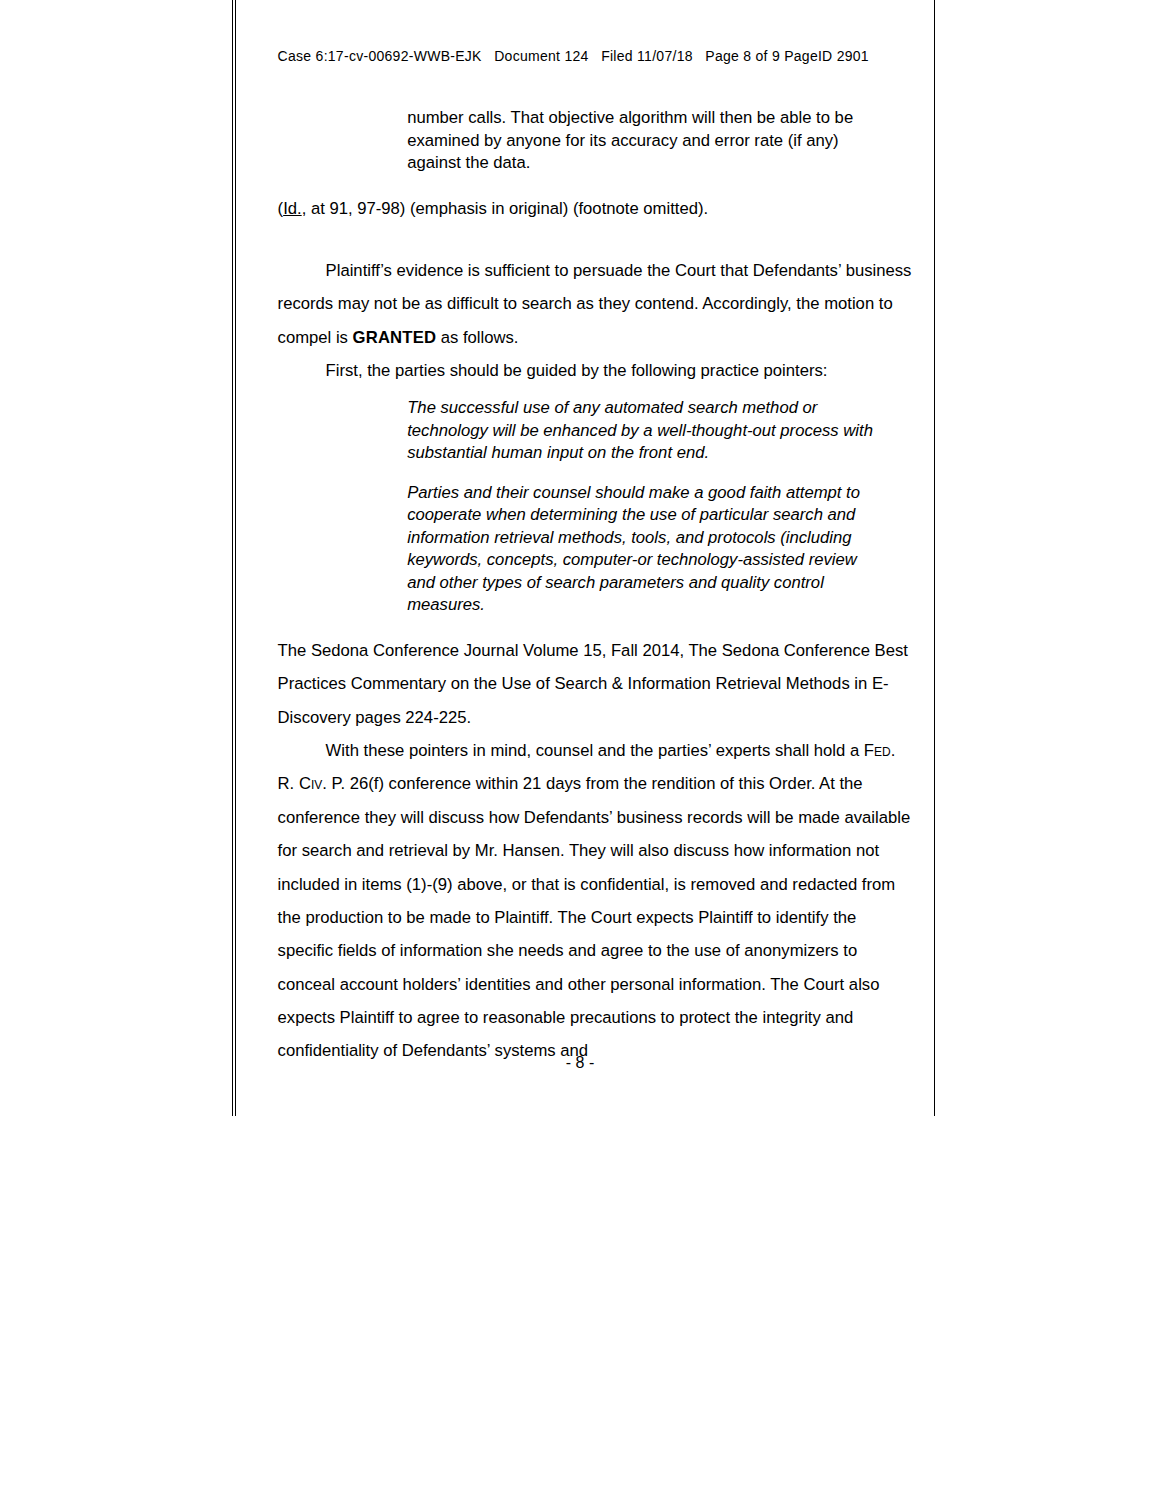Case 6:17-cv-00692-WWB-EJK Document 124 Filed 11/07/18 Page 8 of 9 PageID 2901
number calls. That objective algorithm will then be able to be examined by anyone for its accuracy and error rate (if any) against the data.
(Id., at 91, 97-98) (emphasis in original) (footnote omitted).
Plaintiff’s evidence is sufficient to persuade the Court that Defendants’ business records may not be as difficult to search as they contend. Accordingly, the motion to compel is GRANTED as follows.
First, the parties should be guided by the following practice pointers:
The successful use of any automated search method or technology will be enhanced by a well-thought-out process with substantial human input on the front end.
Parties and their counsel should make a good faith attempt to cooperate when determining the use of particular search and information retrieval methods, tools, and protocols (including keywords, concepts, computer-or technology-assisted review and other types of search parameters and quality control measures.
The Sedona Conference Journal Volume 15, Fall 2014, The Sedona Conference Best Practices Commentary on the Use of Search & Information Retrieval Methods in E-Discovery pages 224-225.
With these pointers in mind, counsel and the parties’ experts shall hold a Fed. R. Civ. P. 26(f) conference within 21 days from the rendition of this Order. At the conference they will discuss how Defendants’ business records will be made available for search and retrieval by Mr. Hansen. They will also discuss how information not included in items (1)-(9) above, or that is confidential, is removed and redacted from the production to be made to Plaintiff. The Court expects Plaintiff to identify the specific fields of information she needs and agree to the use of anonymizers to conceal account holders’ identities and other personal information. The Court also expects Plaintiff to agree to reasonable precautions to protect the integrity and confidentiality of Defendants’ systems and
- 8 -